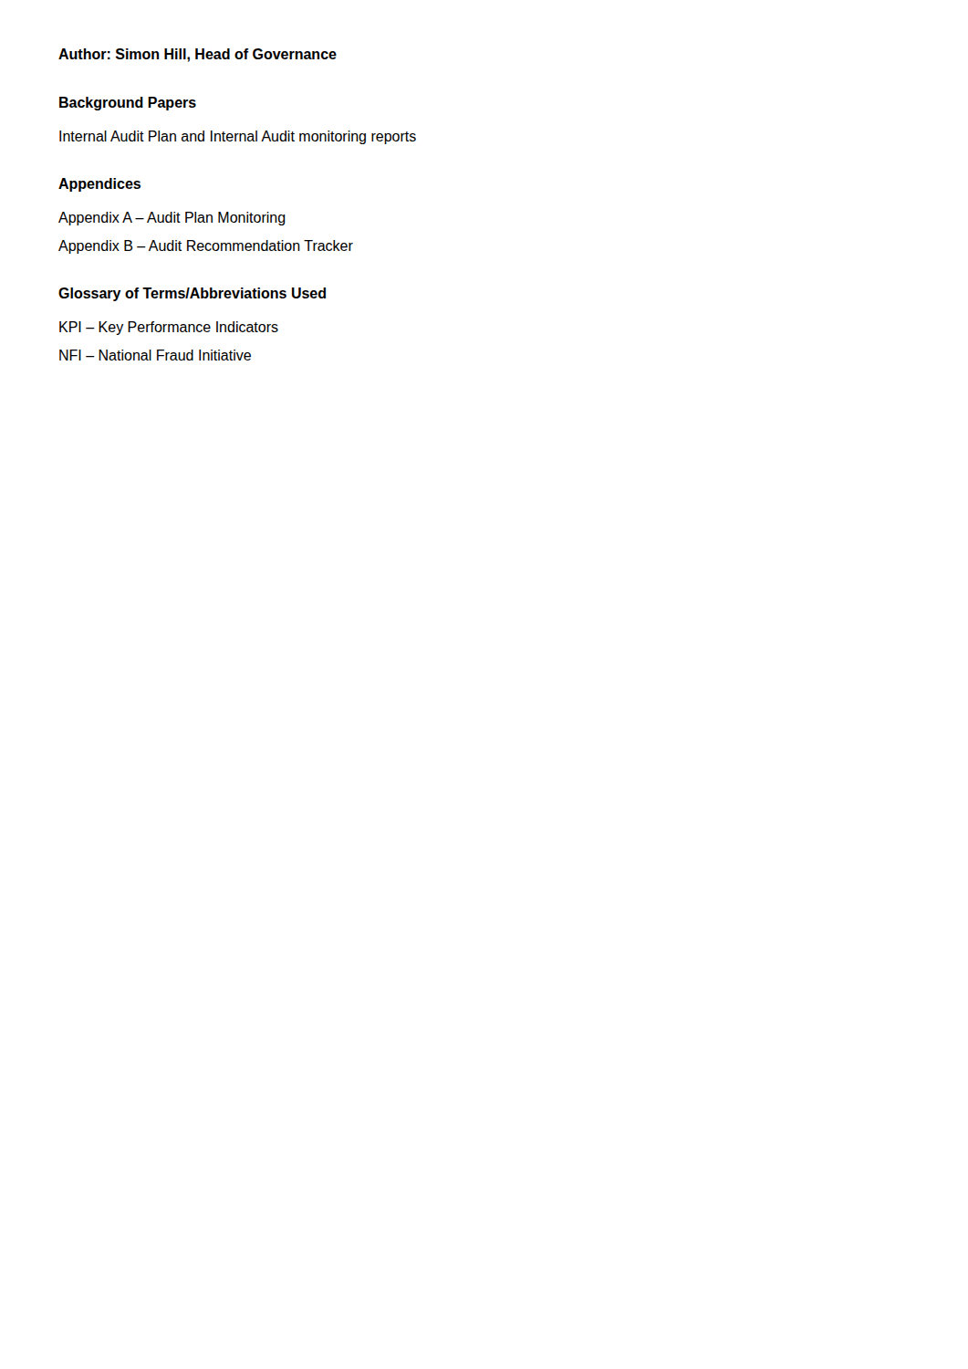Author: Simon Hill, Head of Governance
Background Papers
Internal Audit Plan and Internal Audit monitoring reports
Appendices
Appendix A – Audit Plan Monitoring
Appendix B – Audit Recommendation Tracker
Glossary of Terms/Abbreviations Used
KPI – Key Performance Indicators
NFI – National Fraud Initiative